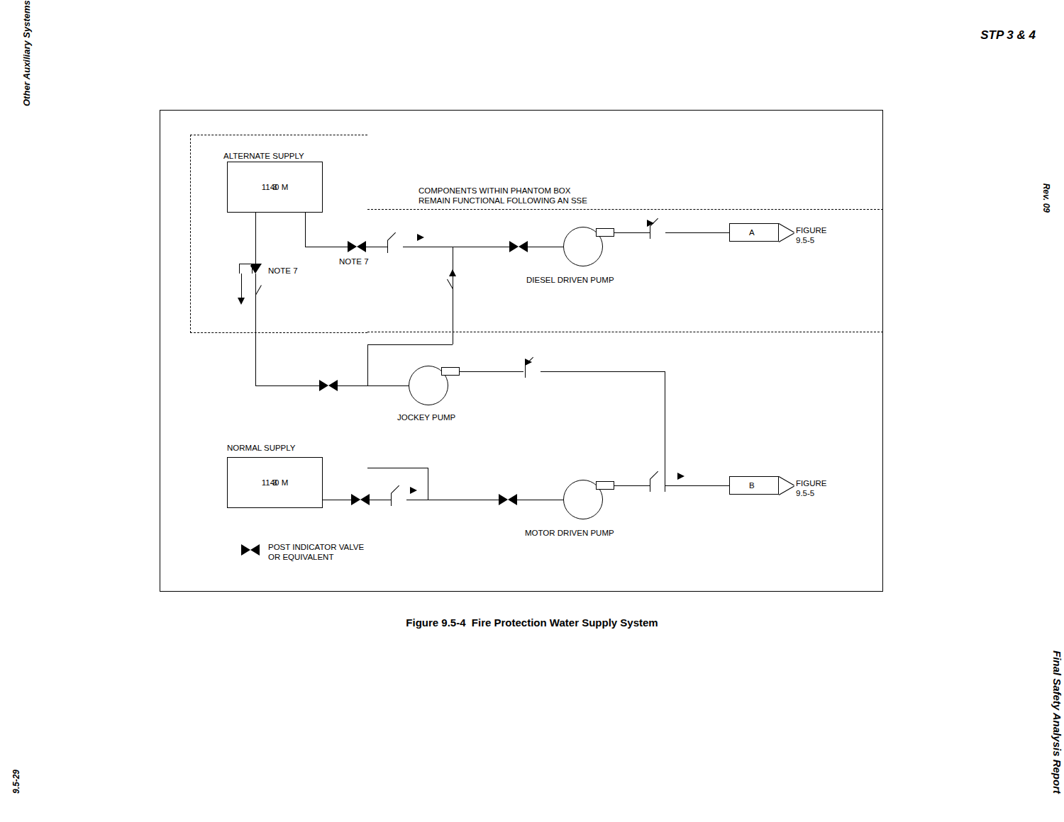STP 3 & 4
Rev. 09
Final Safety Analysis Report
Other Auxiliary Systems
9.5-29
ALTERNATE SUPPLY
1140 M 3
NORMAL SUPPLY
1140 M 3
COMPONENTS WITHIN PHANTOM BOX
REMAIN FUNCTIONAL FOLLOWING AN SSE
NOTE 7
NOTE 7
DIESEL DRIVEN PUMP
A
FIGURE
9.5-5
JOCKEY PUMP
MOTOR DRIVEN PUMP
B
FIGURE
9.5-5
POST INDICATOR VALVE
OR EQUIVALENT
Figure 9.5-4 Fire Protection Water Supply System